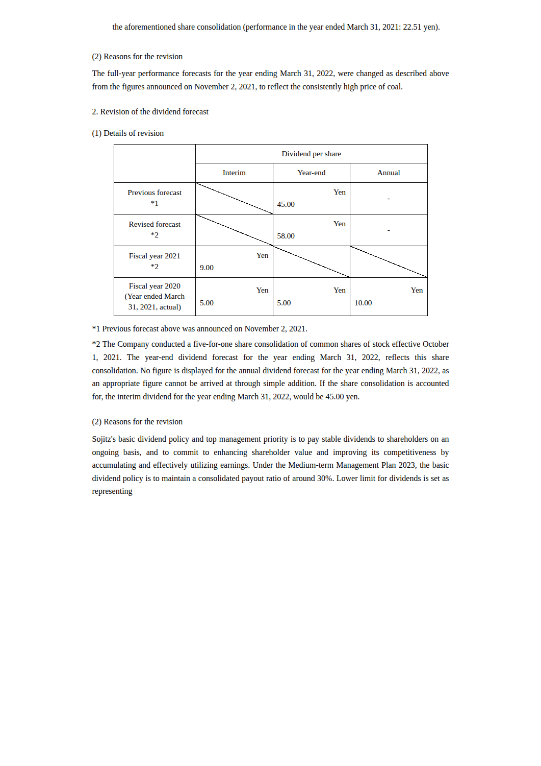the aforementioned share consolidation (performance in the year ended March 31, 2021: 22.51 yen).
(2) Reasons for the revision
The full-year performance forecasts for the year ending March 31, 2022, were changed as described above from the figures announced on November 2, 2021, to reflect the consistently high price of coal.
2. Revision of the dividend forecast
(1) Details of revision
| | Dividend per share |
| --- | --- |
| Interim | Year-end | Annual |
| Previous forecast *1 | | Yen 45.00 | - |
| Revised forecast *2 | | Yen 58.00 | - |
| Fiscal year 2021 *2 | Yen 9.00 | | |
| Fiscal year 2020 (Year ended March 31, 2021, actual) | Yen 5.00 | Yen 5.00 | Yen 10.00 |
*1 Previous forecast above was announced on November 2, 2021.
*2 The Company conducted a five-for-one share consolidation of common shares of stock effective October 1, 2021. The year-end dividend forecast for the year ending March 31, 2022, reflects this share consolidation. No figure is displayed for the annual dividend forecast for the year ending March 31, 2022, as an appropriate figure cannot be arrived at through simple addition. If the share consolidation is accounted for, the interim dividend for the year ending March 31, 2022, would be 45.00 yen.
(2) Reasons for the revision
Sojitz's basic dividend policy and top management priority is to pay stable dividends to shareholders on an ongoing basis, and to commit to enhancing shareholder value and improving its competitiveness by accumulating and effectively utilizing earnings. Under the Medium-term Management Plan 2023, the basic dividend policy is to maintain a consolidated payout ratio of around 30%. Lower limit for dividends is set as representing